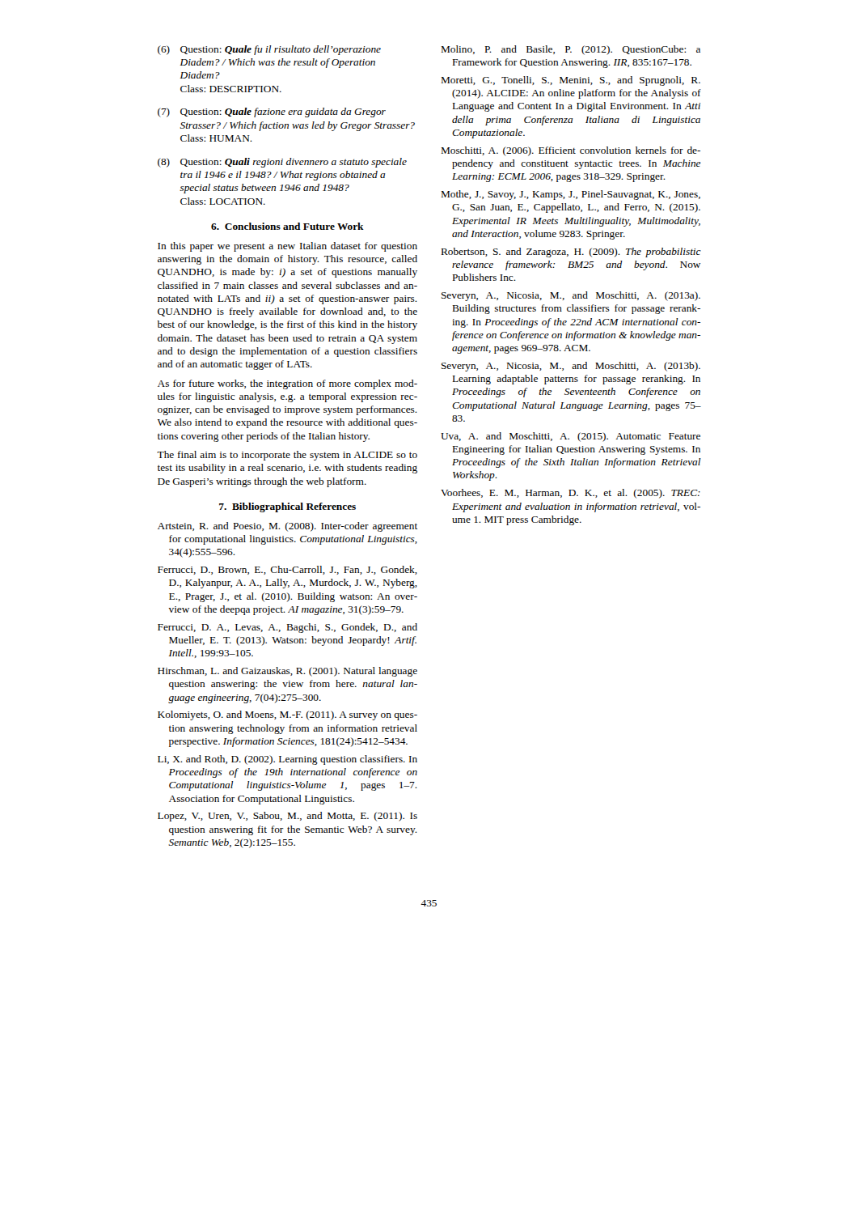(6) Question: Quale fu il risultato dell’operazione Diadem? / Which was the result of Operation Diadem? Class: DESCRIPTION.
(7) Question: Quale fazione era guidata da Gregor Strasser? / Which faction was led by Gregor Strasser? Class: HUMAN.
(8) Question: Quali regioni divennero a statuto speciale tra il 1946 e il 1948? / What regions obtained a special status between 1946 and 1948? Class: LOCATION.
6. Conclusions and Future Work
In this paper we present a new Italian dataset for question answering in the domain of history. This resource, called QUANDHO, is made by: i) a set of questions manually classified in 7 main classes and several subclasses and annotated with LATs and ii) a set of question-answer pairs. QUANDHO is freely available for download and, to the best of our knowledge, is the first of this kind in the history domain. The dataset has been used to retrain a QA system and to design the implementation of a question classifiers and of an automatic tagger of LATs.
As for future works, the integration of more complex modules for linguistic analysis, e.g. a temporal expression recognizer, can be envisaged to improve system performances. We also intend to expand the resource with additional questions covering other periods of the Italian history.
The final aim is to incorporate the system in ALCIDE so to test its usability in a real scenario, i.e. with students reading De Gasperi’s writings through the web platform.
7. Bibliographical References
Artstein, R. and Poesio, M. (2008). Inter-coder agreement for computational linguistics. Computational Linguistics, 34(4):555–596.
Ferrucci, D., Brown, E., Chu-Carroll, J., Fan, J., Gondek, D., Kalyanpur, A. A., Lally, A., Murdock, J. W., Nyberg, E., Prager, J., et al. (2010). Building watson: An overview of the deepqa project. AI magazine, 31(3):59–79.
Ferrucci, D. A., Levas, A., Bagchi, S., Gondek, D., and Mueller, E. T. (2013). Watson: beyond Jeopardy! Artif. Intell., 199:93–105.
Hirschman, L. and Gaizauskas, R. (2001). Natural language question answering: the view from here. natural language engineering, 7(04):275–300.
Kolomiyets, O. and Moens, M.-F. (2011). A survey on question answering technology from an information retrieval perspective. Information Sciences, 181(24):5412–5434.
Li, X. and Roth, D. (2002). Learning question classifiers. In Proceedings of the 19th international conference on Computational linguistics-Volume 1, pages 1–7. Association for Computational Linguistics.
Lopez, V., Uren, V., Sabou, M., and Motta, E. (2011). Is question answering fit for the Semantic Web? A survey. Semantic Web, 2(2):125–155.
Molino, P. and Basile, P. (2012). QuestionCube: a Framework for Question Answering. IIR, 835:167–178.
Moretti, G., Tonelli, S., Menini, S., and Sprugnoli, R. (2014). ALCIDE: An online platform for the Analysis of Language and Content In a Digital Environment. In Atti della prima Conferenza Italiana di Linguistica Computazionale.
Moschitti, A. (2006). Efficient convolution kernels for dependency and constituent syntactic trees. In Machine Learning: ECML 2006, pages 318–329. Springer.
Mothe, J., Savoy, J., Kamps, J., Pinel-Sauvagnat, K., Jones, G., San Juan, E., Cappellato, L., and Ferro, N. (2015). Experimental IR Meets Multilinguality, Multimodality, and Interaction, volume 9283. Springer.
Robertson, S. and Zaragoza, H. (2009). The probabilistic relevance framework: BM25 and beyond. Now Publishers Inc.
Severyn, A., Nicosia, M., and Moschitti, A. (2013a). Building structures from classifiers for passage reranking. In Proceedings of the 22nd ACM international conference on Conference on information & knowledge management, pages 969–978. ACM.
Severyn, A., Nicosia, M., and Moschitti, A. (2013b). Learning adaptable patterns for passage reranking. In Proceedings of the Seventeenth Conference on Computational Natural Language Learning, pages 75–83.
Uva, A. and Moschitti, A. (2015). Automatic Feature Engineering for Italian Question Answering Systems. In Proceedings of the Sixth Italian Information Retrieval Workshop.
Voorhees, E. M., Harman, D. K., et al. (2005). TREC: Experiment and evaluation in information retrieval, volume 1. MIT press Cambridge.
435